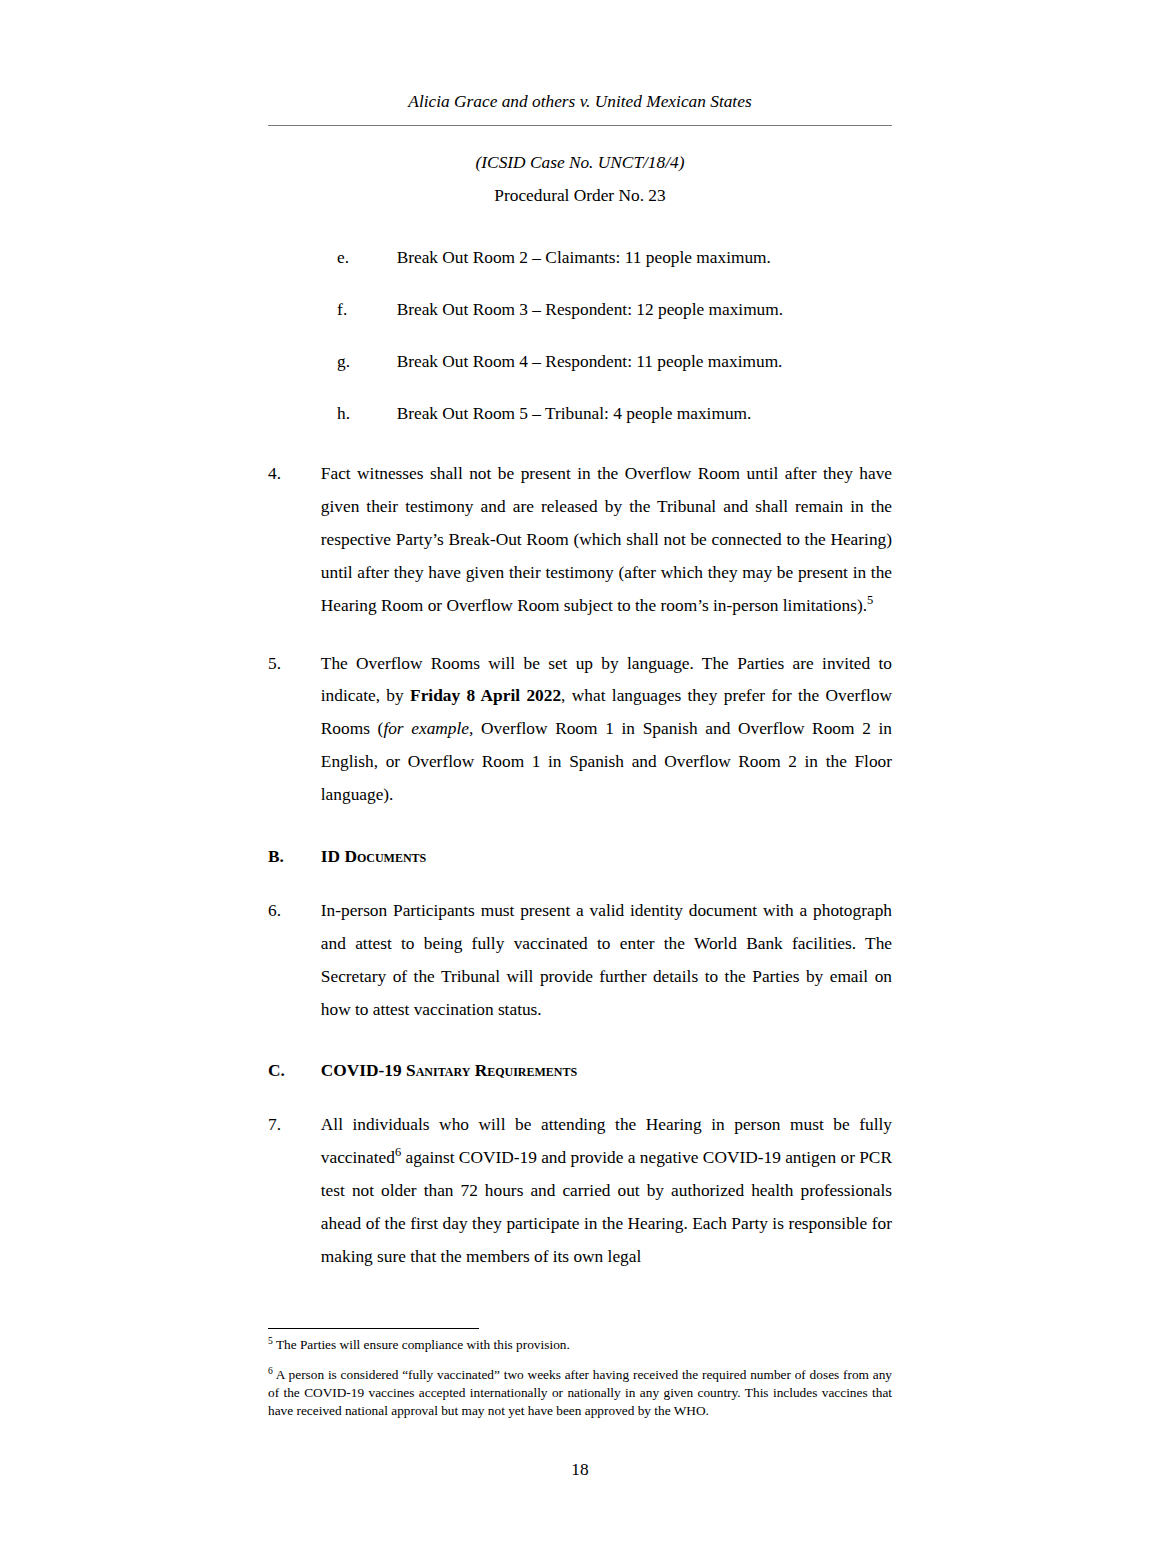Alicia Grace and others v. United Mexican States
(ICSID Case No. UNCT/18/4)
Procedural Order No. 23
e. Break Out Room 2 – Claimants: 11 people maximum.
f. Break Out Room 3 – Respondent: 12 people maximum.
g. Break Out Room 4 – Respondent: 11 people maximum.
h. Break Out Room 5 – Tribunal: 4 people maximum.
4. Fact witnesses shall not be present in the Overflow Room until after they have given their testimony and are released by the Tribunal and shall remain in the respective Party’s Break-Out Room (which shall not be connected to the Hearing) until after they have given their testimony (after which they may be present in the Hearing Room or Overflow Room subject to the room’s in-person limitations).5
5. The Overflow Rooms will be set up by language. The Parties are invited to indicate, by Friday 8 April 2022, what languages they prefer for the Overflow Rooms (for example, Overflow Room 1 in Spanish and Overflow Room 2 in English, or Overflow Room 1 in Spanish and Overflow Room 2 in the Floor language).
B. ID Documents
6. In-person Participants must present a valid identity document with a photograph and attest to being fully vaccinated to enter the World Bank facilities. The Secretary of the Tribunal will provide further details to the Parties by email on how to attest vaccination status.
C. COVID-19 Sanitary Requirements
7. All individuals who will be attending the Hearing in person must be fully vaccinated6 against COVID-19 and provide a negative COVID-19 antigen or PCR test not older than 72 hours and carried out by authorized health professionals ahead of the first day they participate in the Hearing. Each Party is responsible for making sure that the members of its own legal
5 The Parties will ensure compliance with this provision.
6 A person is considered “fully vaccinated” two weeks after having received the required number of doses from any of the COVID-19 vaccines accepted internationally or nationally in any given country. This includes vaccines that have received national approval but may not yet have been approved by the WHO.
18